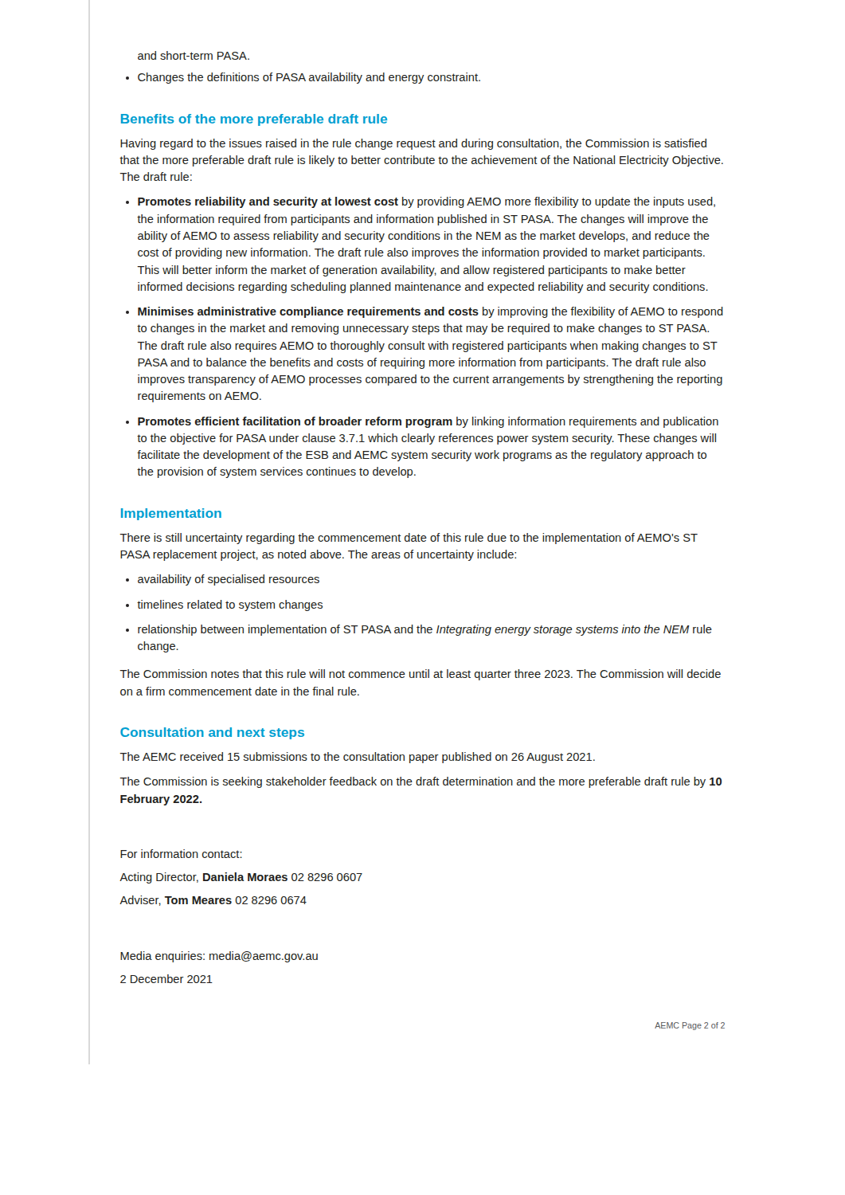and short-term PASA.
Changes the definitions of PASA availability and energy constraint.
Benefits of the more preferable draft rule
Having regard to the issues raised in the rule change request and during consultation, the Commission is satisfied that the more preferable draft rule is likely to better contribute to the achievement of the National Electricity Objective. The draft rule:
Promotes reliability and security at lowest cost by providing AEMO more flexibility to update the inputs used, the information required from participants and information published in ST PASA. The changes will improve the ability of AEMO to assess reliability and security conditions in the NEM as the market develops, and reduce the cost of providing new information. The draft rule also improves the information provided to market participants. This will better inform the market of generation availability, and allow registered participants to make better informed decisions regarding scheduling planned maintenance and expected reliability and security conditions.
Minimises administrative compliance requirements and costs by improving the flexibility of AEMO to respond to changes in the market and removing unnecessary steps that may be required to make changes to ST PASA. The draft rule also requires AEMO to thoroughly consult with registered participants when making changes to ST PASA and to balance the benefits and costs of requiring more information from participants. The draft rule also improves transparency of AEMO processes compared to the current arrangements by strengthening the reporting requirements on AEMO.
Promotes efficient facilitation of broader reform program by linking information requirements and publication to the objective for PASA under clause 3.7.1 which clearly references power system security. These changes will facilitate the development of the ESB and AEMC system security work programs as the regulatory approach to the provision of system services continues to develop.
Implementation
There is still uncertainty regarding the commencement date of this rule due to the implementation of AEMO's ST PASA replacement project, as noted above. The areas of uncertainty include:
availability of specialised resources
timelines related to system changes
relationship between implementation of ST PASA and the Integrating energy storage systems into the NEM rule change.
The Commission notes that this rule will not commence until at least quarter three 2023. The Commission will decide on a firm commencement date in the final rule.
Consultation and next steps
The AEMC received 15 submissions to the consultation paper published on 26 August 2021.
The Commission is seeking stakeholder feedback on the draft determination and the more preferable draft rule by 10 February 2022.
For information contact:
Acting Director, Daniela Moraes 02 8296 0607
Adviser, Tom Meares 02 8296 0674
Media enquiries: media@aemc.gov.au
2 December 2021
AEMC Page 2 of 2